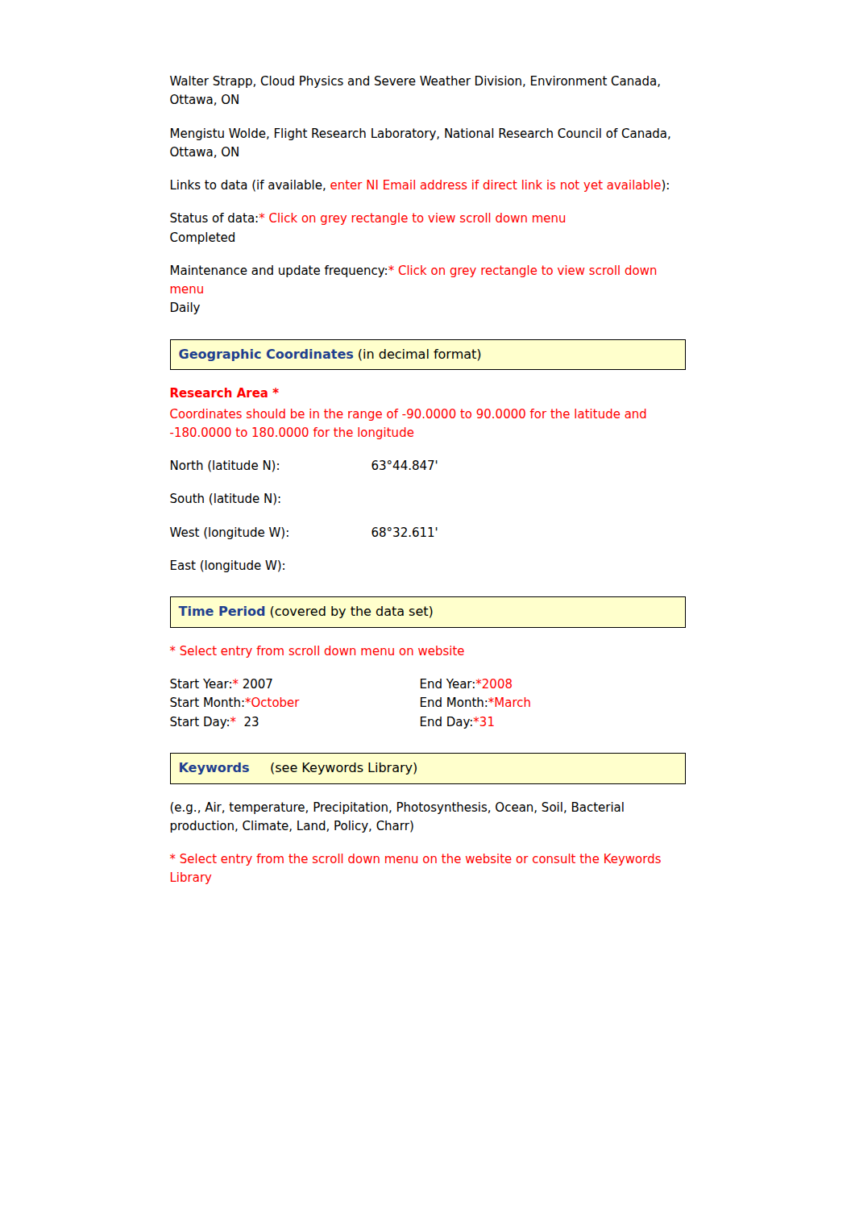Walter Strapp, Cloud Physics and Severe Weather Division, Environment Canada, Ottawa, ON
Mengistu Wolde, Flight Research Laboratory, National Research Council of Canada, Ottawa, ON
Links to data (if available, enter NI Email address if direct link is not yet available):
Status of data:* Click on grey rectangle to view scroll down menu
Completed
Maintenance and update frequency:* Click on grey rectangle to view scroll down menu
Daily
Geographic Coordinates (in decimal format)
Research Area *
Coordinates should be in the range of -90.0000 to 90.0000 for the latitude and -180.0000 to 180.0000 for the longitude
North (latitude N): 63°44.847'
South (latitude N):
West (longitude W): 68°32.611'
East (longitude W):
Time Period (covered by the data set)
* Select entry from scroll down menu on website
Start Year:* 2007 End Year:*2008
Start Month:*October End Month:*March
Start Day:* 23 End Day:*31
Keywords (see Keywords Library)
(e.g., Air, temperature, Precipitation, Photosynthesis, Ocean, Soil, Bacterial production, Climate, Land, Policy, Charr)
* Select entry from the scroll down menu on the website or consult the Keywords Library